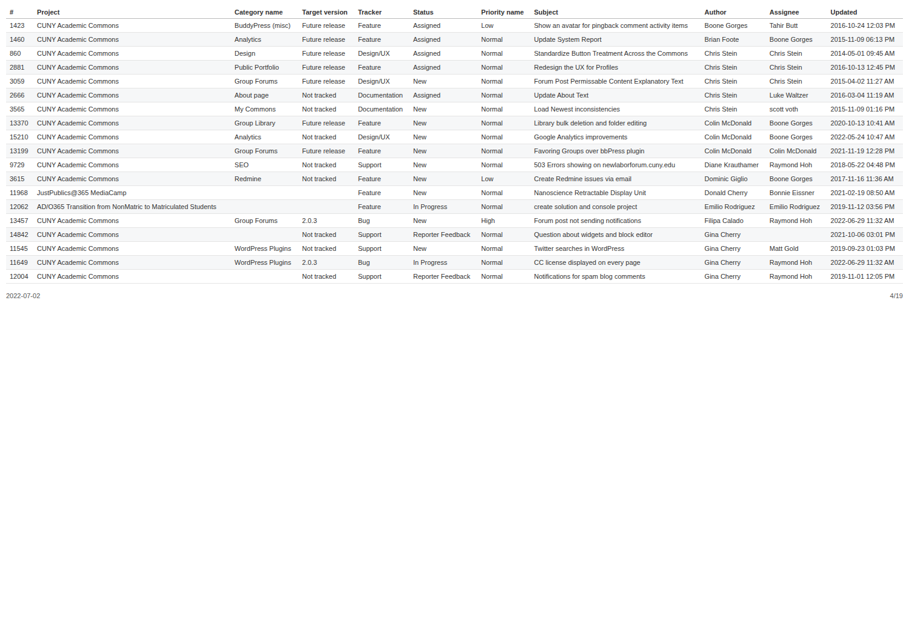| # | Project | Category name | Target version | Tracker | Status | Priority name | Subject | Author | Assignee | Updated |
| --- | --- | --- | --- | --- | --- | --- | --- | --- | --- | --- |
| 1423 | CUNY Academic Commons | BuddyPress (misc) | Future release | Feature | Assigned | Low | Show an avatar for pingback comment activity items | Boone Gorges | Tahir Butt | 2016-10-24 12:03 PM |
| 1460 | CUNY Academic Commons | Analytics | Future release | Feature | Assigned | Normal | Update System Report | Brian Foote | Boone Gorges | 2015-11-09 06:13 PM |
| 860 | CUNY Academic Commons | Design | Future release | Design/UX | Assigned | Normal | Standardize Button Treatment Across the Commons | Chris Stein | Chris Stein | 2014-05-01 09:45 AM |
| 2881 | CUNY Academic Commons | Public Portfolio | Future release | Feature | Assigned | Normal | Redesign the UX for Profiles | Chris Stein | Chris Stein | 2016-10-13 12:45 PM |
| 3059 | CUNY Academic Commons | Group Forums | Future release | Design/UX | New | Normal | Forum Post Permissable Content Explanatory Text | Chris Stein | Chris Stein | 2015-04-02 11:27 AM |
| 2666 | CUNY Academic Commons | About page | Not tracked | Documentation | Assigned | Normal | Update About Text | Chris Stein | Luke Waltzer | 2016-03-04 11:19 AM |
| 3565 | CUNY Academic Commons | My Commons | Not tracked | Documentation | New | Normal | Load Newest inconsistencies | Chris Stein | scott voth | 2015-11-09 01:16 PM |
| 13370 | CUNY Academic Commons | Group Library | Future release | Feature | New | Normal | Library bulk deletion and folder editing | Colin McDonald | Boone Gorges | 2020-10-13 10:41 AM |
| 15210 | CUNY Academic Commons | Analytics | Not tracked | Design/UX | New | Normal | Google Analytics improvements | Colin McDonald | Boone Gorges | 2022-05-24 10:47 AM |
| 13199 | CUNY Academic Commons | Group Forums | Future release | Feature | New | Normal | Favoring Groups over bbPress plugin | Colin McDonald | Colin McDonald | 2021-11-19 12:28 PM |
| 9729 | CUNY Academic Commons | SEO | Not tracked | Support | New | Normal | 503 Errors showing on newlaborforum.cuny.edu | Diane Krauthamer | Raymond Hoh | 2018-05-22 04:48 PM |
| 3615 | CUNY Academic Commons | Redmine | Not tracked | Feature | New | Low | Create Redmine issues via email | Dominic Giglio | Boone Gorges | 2017-11-16 11:36 AM |
| 11968 | JustPublics@365 MediaCamp | | | Feature | New | Normal | Nanoscience Retractable Display Unit | Donald Cherry | Bonnie Eissner | 2021-02-19 08:50 AM |
| 12062 | AD/O365 Transition from NonMatric to Matriculated Students | | | Feature | In Progress | Normal | create solution and console project | Emilio Rodriguez | Emilio Rodriguez | 2019-11-12 03:56 PM |
| 13457 | CUNY Academic Commons | Group Forums | 2.0.3 | Bug | New | High | Forum post not sending notifications | Filipa Calado | Raymond Hoh | 2022-06-29 11:32 AM |
| 14842 | CUNY Academic Commons | | Not tracked | Support | Reporter Feedback | Normal | Question about widgets and block editor | Gina Cherry | | 2021-10-06 03:01 PM |
| 11545 | CUNY Academic Commons | WordPress Plugins | Not tracked | Support | New | Normal | Twitter searches in WordPress | Gina Cherry | Matt Gold | 2019-09-23 01:03 PM |
| 11649 | CUNY Academic Commons | WordPress Plugins | 2.0.3 | Bug | In Progress | Normal | CC license displayed on every page | Gina Cherry | Raymond Hoh | 2022-06-29 11:32 AM |
| 12004 | CUNY Academic Commons | | Not tracked | Support | Reporter Feedback | Normal | Notifications for spam blog comments | Gina Cherry | Raymond Hoh | 2019-11-01 12:05 PM |
2022-07-02 4/19